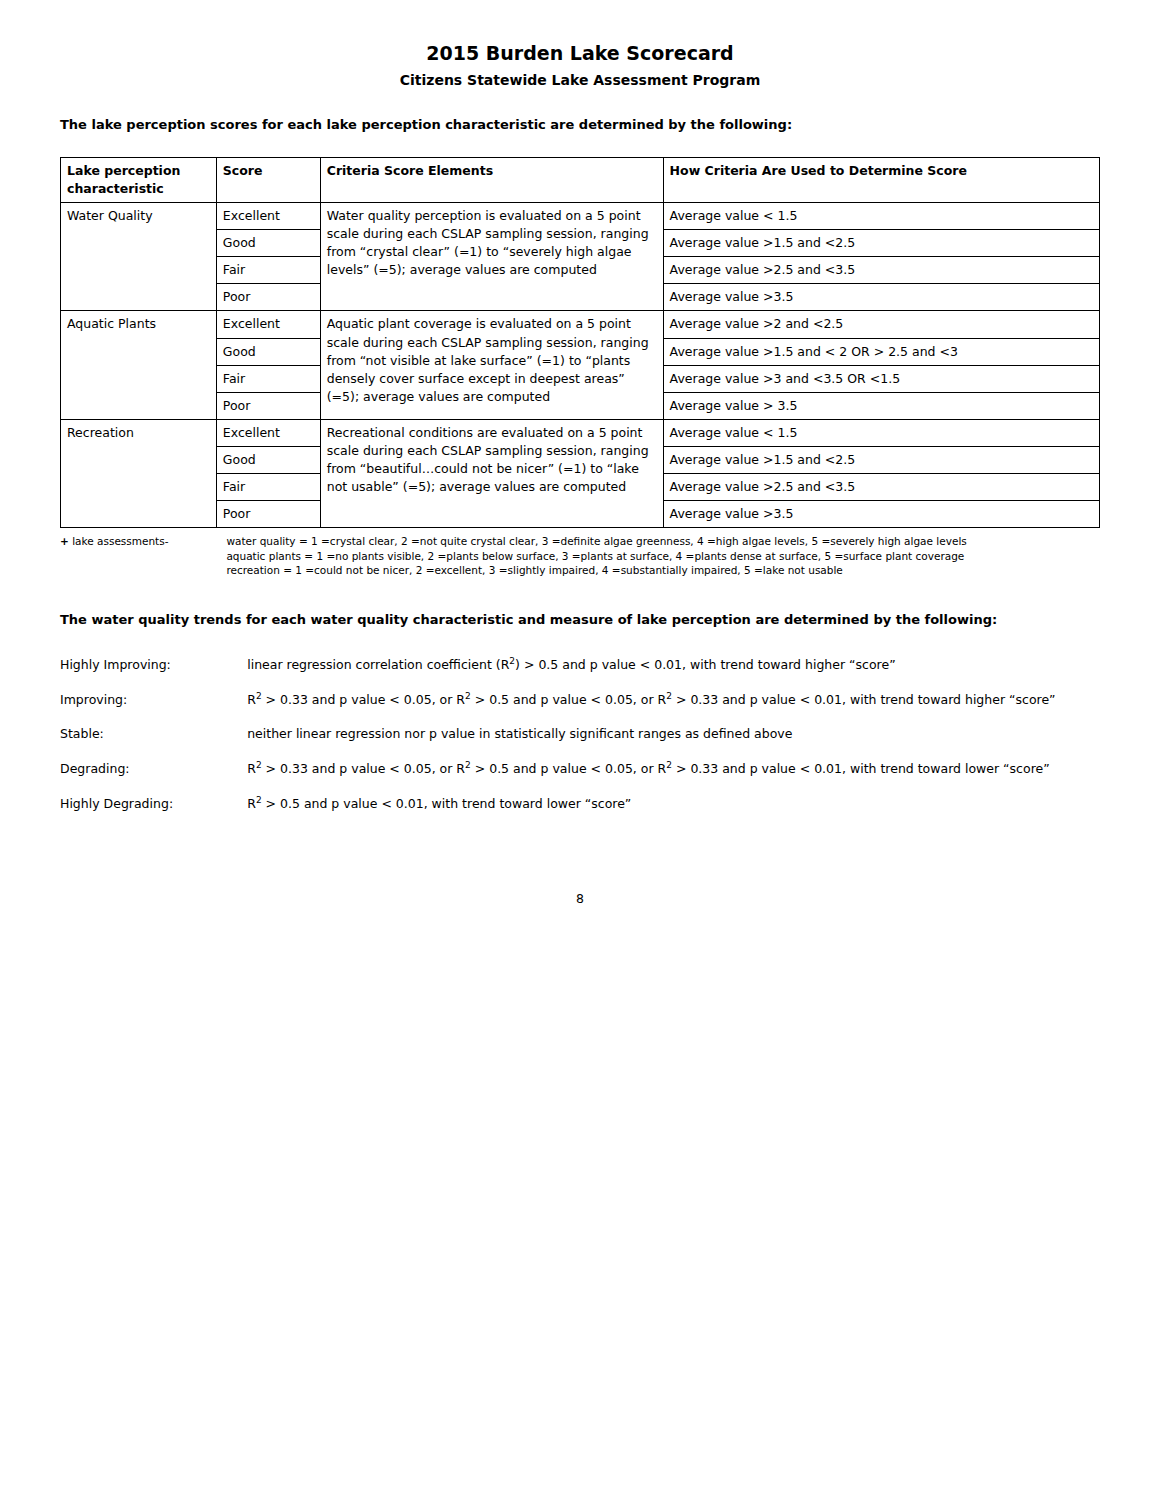2015 Burden Lake Scorecard
Citizens Statewide Lake Assessment Program
The lake perception scores for each lake perception characteristic are determined by the following:
| Lake perception characteristic | Score | Criteria Score Elements | How Criteria Are Used to Determine Score |
| --- | --- | --- | --- |
| Water Quality | Excellent | Water quality perception is evaluated on a 5 point scale during each CSLAP sampling session, ranging from “crystal clear” (=1) to “severely high algae levels” (=5); average values are computed | Average value < 1.5 |
| Good | Average value >1.5 and <2.5 |
| Fair | Average value >2.5 and <3.5 |
| Poor | Average value >3.5 |
| Aquatic Plants | Excellent | Aquatic plant coverage is evaluated on a 5 point scale during each CSLAP sampling session, ranging from “not visible at lake surface” (=1) to “plants densely cover surface except in deepest areas” (=5); average values are computed | Average value >2 and <2.5 |
| Good | Average value >1.5 and < 2 OR > 2.5 and <3 |
| Fair | Average value >3 and <3.5 OR <1.5 |
| Poor | Average value > 3.5 |
| Recreation | Excellent | Recreational conditions are evaluated on a 5 point scale during each CSLAP sampling session, ranging from “beautiful…could not be nicer” (=1) to “lake not usable” (=5); average values are computed | Average value < 1.5 |
| Good | Average value >1.5 and <2.5 |
| Fair | Average value >2.5 and <3.5 |
| Poor | Average value >3.5 |
| + lake assessments- | water quality = 1 =crystal clear, 2 =not quite crystal clear, 3 =definite algae greenness, 4 =high algae levels, 5 =severely high algae levels aquatic plants = 1 =no plants visible, 2 =plants below surface, 3 =plants at surface, 4 =plants dense at surface, 5 =surface plant coverage recreation = 1 =could not be nicer, 2 =excellent, 3 =slightly impaired, 4 =substantially impaired, 5 =lake not usable |
The water quality trends for each water quality characteristic and measure of lake perception are determined by the following:
| Highly Improving: | linear regression correlation coefficient (R 2 ) > 0.5 and p value < 0.01, with trend toward higher “score” |
| Improving: | R 2 > 0.33 and p value < 0.05, or R 2 > 0.5 and p value < 0.05, or R 2 > 0.33 and p value < 0.01, with trend toward higher “score” |
| Stable: | neither linear regression nor p value in statistically significant ranges as defined above |
| Degrading: | R 2 > 0.33 and p value < 0.05, or R 2 > 0.5 and p value < 0.05, or R 2 > 0.33 and p value < 0.01, with trend toward lower “score” |
| Highly Degrading: | R 2 > 0.5 and p value < 0.01, with trend toward lower “score” |
8